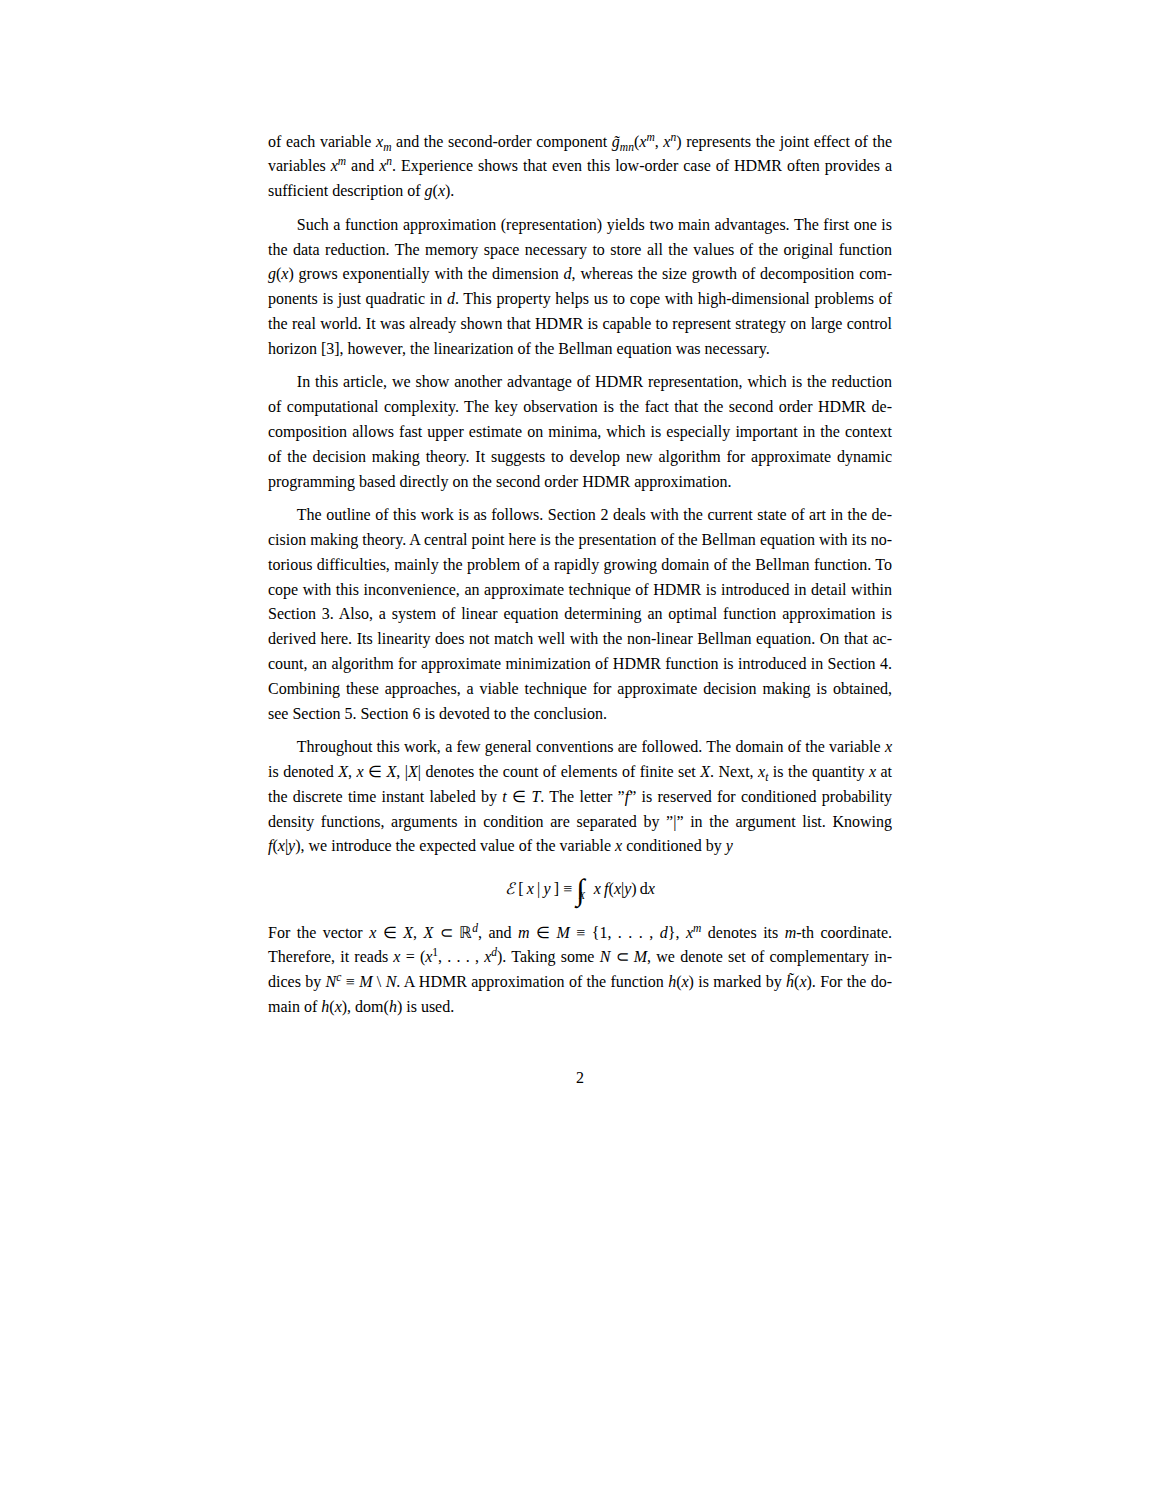of each variable xm and the second-order component g̃mn(xm, xn) represents the joint effect of the variables xm and xn. Experience shows that even this low-order case of HDMR often provides a sufficient description of g(x).
Such a function approximation (representation) yields two main advantages. The first one is the data reduction. The memory space necessary to store all the values of the original function g(x) grows exponentially with the dimension d, whereas the size growth of decomposition components is just quadratic in d. This property helps us to cope with high-dimensional problems of the real world. It was already shown that HDMR is capable to represent strategy on large control horizon [3], however, the linearization of the Bellman equation was necessary.
In this article, we show another advantage of HDMR representation, which is the reduction of computational complexity. The key observation is the fact that the second order HDMR decomposition allows fast upper estimate on minima, which is especially important in the context of the decision making theory. It suggests to develop new algorithm for approximate dynamic programming based directly on the second order HDMR approximation.
The outline of this work is as follows. Section 2 deals with the current state of art in the decision making theory. A central point here is the presentation of the Bellman equation with its notorious difficulties, mainly the problem of a rapidly growing domain of the Bellman function. To cope with this inconvenience, an approximate technique of HDMR is introduced in detail within Section 3. Also, a system of linear equation determining an optimal function approximation is derived here. Its linearity does not match well with the non-linear Bellman equation. On that account, an algorithm for approximate minimization of HDMR function is introduced in Section 4. Combining these approaches, a viable technique for approximate decision making is obtained, see Section 5. Section 6 is devoted to the conclusion.
Throughout this work, a few general conventions are followed. The domain of the variable x is denoted X, x ∈ X, |X| denotes the count of elements of finite set X. Next, xt is the quantity x at the discrete time instant labeled by t ∈ T. The letter ”f” is reserved for conditioned probability density functions, arguments in condition are separated by ”|” in the argument list. Knowing f(x|y), we introduce the expected value of the variable x conditioned by y
ℰ [ x | y ] ≡ ∫X x f(x|y) dx
For the vector x ∈ X, X ⊂ ℝd, and m ∈ M ≡ {1, . . . , d}, xm denotes its m-th coordinate. Therefore, it reads x = (x1, . . . , xd). Taking some N ⊂ M, we denote set of complementary indices by Nc ≡ M \ N. A HDMR approximation of the function h(x) is marked by h̃(x). For the domain of h(x), dom(h) is used.
2